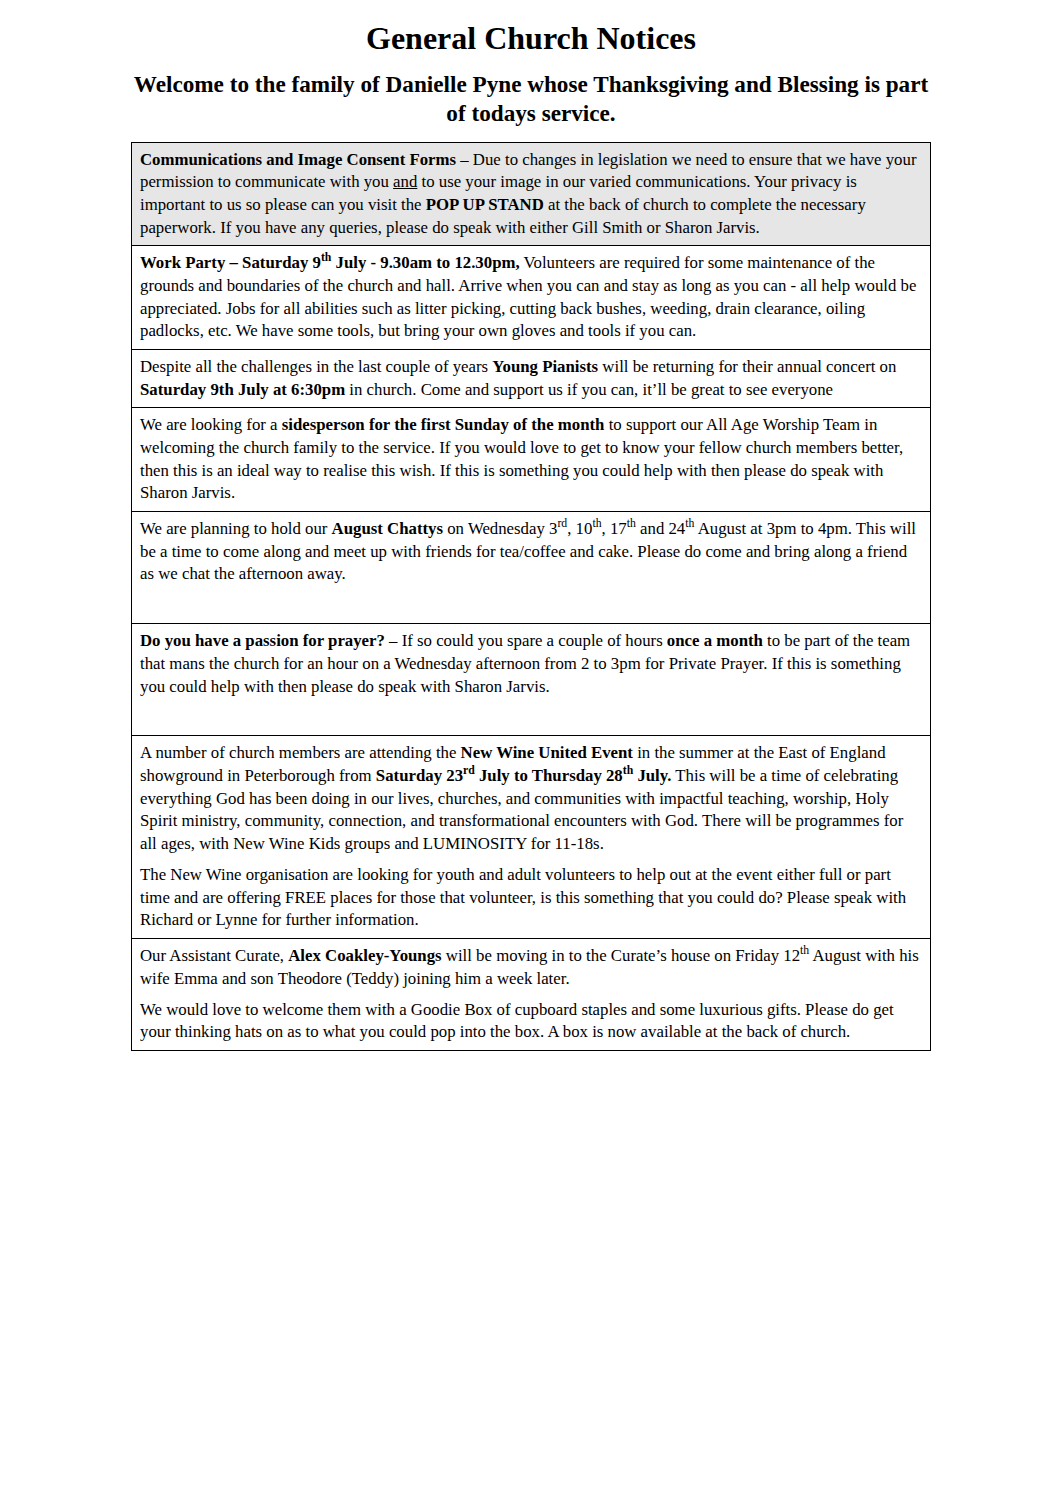General Church Notices
Welcome to the family of Danielle Pyne whose Thanksgiving and Blessing is part of todays service.
| Communications and Image Consent Forms – Due to changes in legislation we need to ensure that we have your permission to communicate with you and to use your image in our varied communications. Your privacy is important to us so please can you visit the POP UP STAND at the back of church to complete the necessary paperwork. If you have any queries, please do speak with either Gill Smith or Sharon Jarvis. |
| Work Party – Saturday 9 th July - 9.30am to 12.30pm, Volunteers are required for some maintenance of the grounds and boundaries of the church and hall. Arrive when you can and stay as long as you can - all help would be appreciated. Jobs for all abilities such as litter picking, cutting back bushes, weeding, drain clearance, oiling padlocks, etc. We have some tools, but bring your own gloves and tools if you can. |
| Despite all the challenges in the last couple of years Young Pianists will be returning for their annual concert on Saturday 9th July at 6:30pm in church. Come and support us if you can, it’ll be great to see everyone |
| We are looking for a sidesperson for the first Sunday of the month to support our All Age Worship Team in welcoming the church family to the service. If you would love to get to know your fellow church members better, then this is an ideal way to realise this wish. If this is something you could help with then please do speak with Sharon Jarvis. |
| We are planning to hold our August Chattys on Wednesday 3 rd , 10 th , 17 th and 24 th August at 3pm to 4pm. This will be a time to come along and meet up with friends for tea/coffee and cake. Please do come and bring along a friend as we chat the afternoon away. |
| Do you have a passion for prayer? – If so could you spare a couple of hours once a month to be part of the team that mans the church for an hour on a Wednesday afternoon from 2 to 3pm for Private Prayer. If this is something you could help with then please do speak with Sharon Jarvis. |
| A number of church members are attending the New Wine United Event in the summer at the East of England showground in Peterborough from Saturday 23 rd July to Thursday 28 th July. This will be a time of celebrating everything God has been doing in our lives, churches, and communities with impactful teaching, worship, Holy Spirit ministry, community, connection, and transformational encounters with God. There will be programmes for all ages, with New Wine Kids groups and LUMINOSITY for 11-18s. The New Wine organisation are looking for youth and adult volunteers to help out at the event either full or part time and are offering FREE places for those that volunteer, is this something that you could do? Please speak with Richard or Lynne for further information. |
| Our Assistant Curate, Alex Coakley-Youngs will be moving in to the Curate’s house on Friday 12 th August with his wife Emma and son Theodore (Teddy) joining him a week later. We would love to welcome them with a Goodie Box of cupboard staples and some luxurious gifts. Please do get your thinking hats on as to what you could pop into the box. A box is now available at the back of church. |